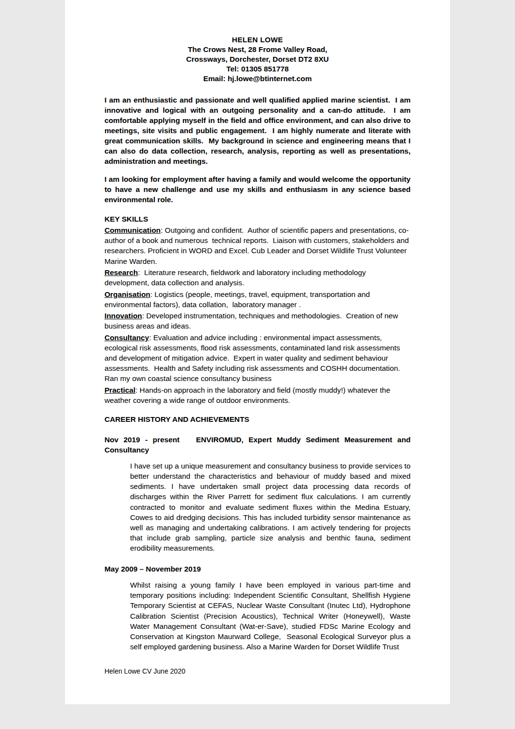HELEN LOWE
The Crows Nest, 28 Frome Valley Road,
Crossways, Dorchester, Dorset DT2 8XU
Tel: 01305 851778
Email: hj.lowe@btinternet.com
I am an enthusiastic and passionate and well qualified applied marine scientist. I am innovative and logical with an outgoing personality and a can-do attitude. I am comfortable applying myself in the field and office environment, and can also drive to meetings, site visits and public engagement. I am highly numerate and literate with great communication skills. My background in science and engineering means that I can also do data collection, research, analysis, reporting as well as presentations, administration and meetings.
I am looking for employment after having a family and would welcome the opportunity to have a new challenge and use my skills and enthusiasm in any science based environmental role.
Key Skills
Communication: Outgoing and confident. Author of scientific papers and presentations, co-author of a book and numerous technical reports. Liaison with customers, stakeholders and researchers. Proficient in WORD and Excel. Cub Leader and Dorset Wildlife Trust Volunteer Marine Warden.
Research: Literature research, fieldwork and laboratory including methodology development, data collection and analysis.
Organisation: Logistics (people, meetings, travel, equipment, transportation and environmental factors), data collation, laboratory manager .
Innovation: Developed instrumentation, techniques and methodologies. Creation of new business areas and ideas.
Consultancy: Evaluation and advice including : environmental impact assessments, ecological risk assessments, flood risk assessments, contaminated land risk assessments and development of mitigation advice. Expert in water quality and sediment behaviour assessments. Health and Safety including risk assessments and COSHH documentation. Ran my own coastal science consultancy business
Practical: Hands-on approach in the laboratory and field (mostly muddy!) whatever the weather covering a wide range of outdoor environments.
Career History and Achievements
Nov 2019 - presentENVIROMUD, Expert Muddy Sediment Measurement and Consultancy
I have set up a unique measurement and consultancy business to provide services to better understand the characteristics and behaviour of muddy based and mixed sediments. I have undertaken small project data processing data records of discharges within the River Parrett for sediment flux calculations. I am currently contracted to monitor and evaluate sediment fluxes within the Medina Estuary, Cowes to aid dredging decisions. This has included turbidity sensor maintenance as well as managing and undertaking calibrations. I am actively tendering for projects that include grab sampling, particle size analysis and benthic fauna, sediment erodibility measurements.
May 2009 – November 2019
Whilst raising a young family I have been employed in various part-time and temporary positions including: Independent Scientific Consultant, Shellfish Hygiene Temporary Scientist at CEFAS, Nuclear Waste Consultant (Inutec Ltd), Hydrophone Calibration Scientist (Precision Acoustics), Technical Writer (Honeywell), Waste Water Management Consultant (Wat-er-Save), studied FDSc Marine Ecology and Conservation at Kingston Maurward College, Seasonal Ecological Surveyor plus a self employed gardening business. Also a Marine Warden for Dorset Wildlife Trust
Helen Lowe CV June 2020